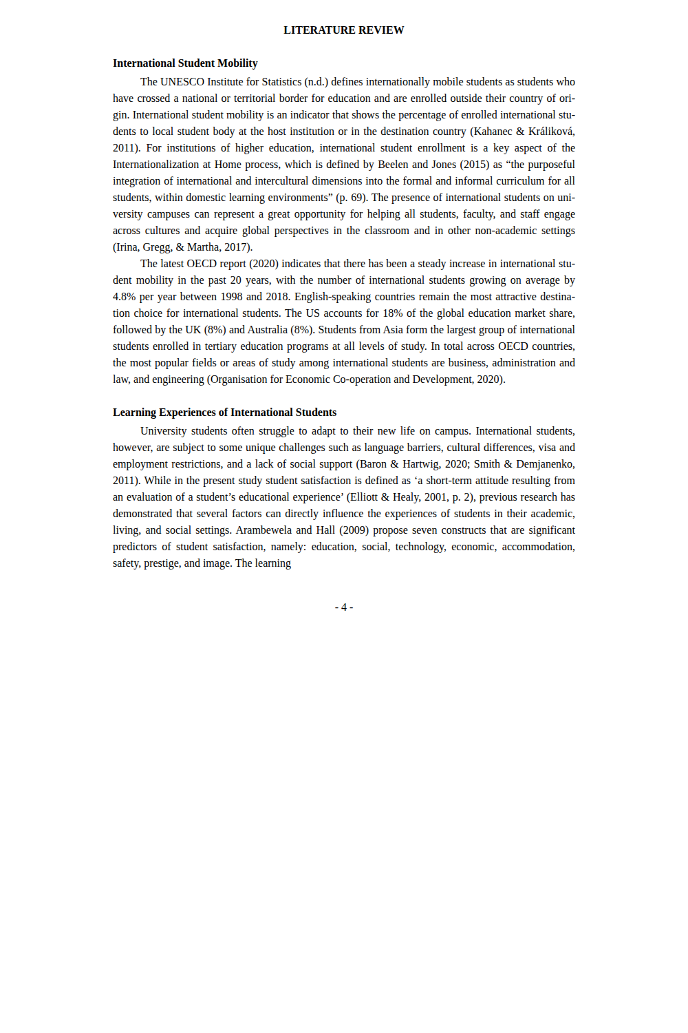Literature Review
International Student Mobility
The UNESCO Institute for Statistics (n.d.) defines internationally mobile students as students who have crossed a national or territorial border for education and are enrolled outside their country of origin. International student mobility is an indicator that shows the percentage of enrolled international students to local student body at the host institution or in the destination country (Kahanec & Králiková, 2011). For institutions of higher education, international student enrollment is a key aspect of the Internationalization at Home process, which is defined by Beelen and Jones (2015) as “the purposeful integration of international and intercultural dimensions into the formal and informal curriculum for all students, within domestic learning environments” (p. 69). The presence of international students on university campuses can represent a great opportunity for helping all students, faculty, and staff engage across cultures and acquire global perspectives in the classroom and in other non-academic settings (Irina, Gregg, & Martha, 2017).
The latest OECD report (2020) indicates that there has been a steady increase in international student mobility in the past 20 years, with the number of international students growing on average by 4.8% per year between 1998 and 2018. English-speaking countries remain the most attractive destination choice for international students. The US accounts for 18% of the global education market share, followed by the UK (8%) and Australia (8%). Students from Asia form the largest group of international students enrolled in tertiary education programs at all levels of study. In total across OECD countries, the most popular fields or areas of study among international students are business, administration and law, and engineering (Organisation for Economic Co-operation and Development, 2020).
Learning Experiences of International Students
University students often struggle to adapt to their new life on campus. International students, however, are subject to some unique challenges such as language barriers, cultural differences, visa and employment restrictions, and a lack of social support (Baron & Hartwig, 2020; Smith & Demjanenko, 2011). While in the present study student satisfaction is defined as ‘a short-term attitude resulting from an evaluation of a student’s educational experience’ (Elliott & Healy, 2001, p. 2), previous research has demonstrated that several factors can directly influence the experiences of students in their academic, living, and social settings. Arambewela and Hall (2009) propose seven constructs that are significant predictors of student satisfaction, namely: education, social, technology, economic, accommodation, safety, prestige, and image. The learning
- 4 -